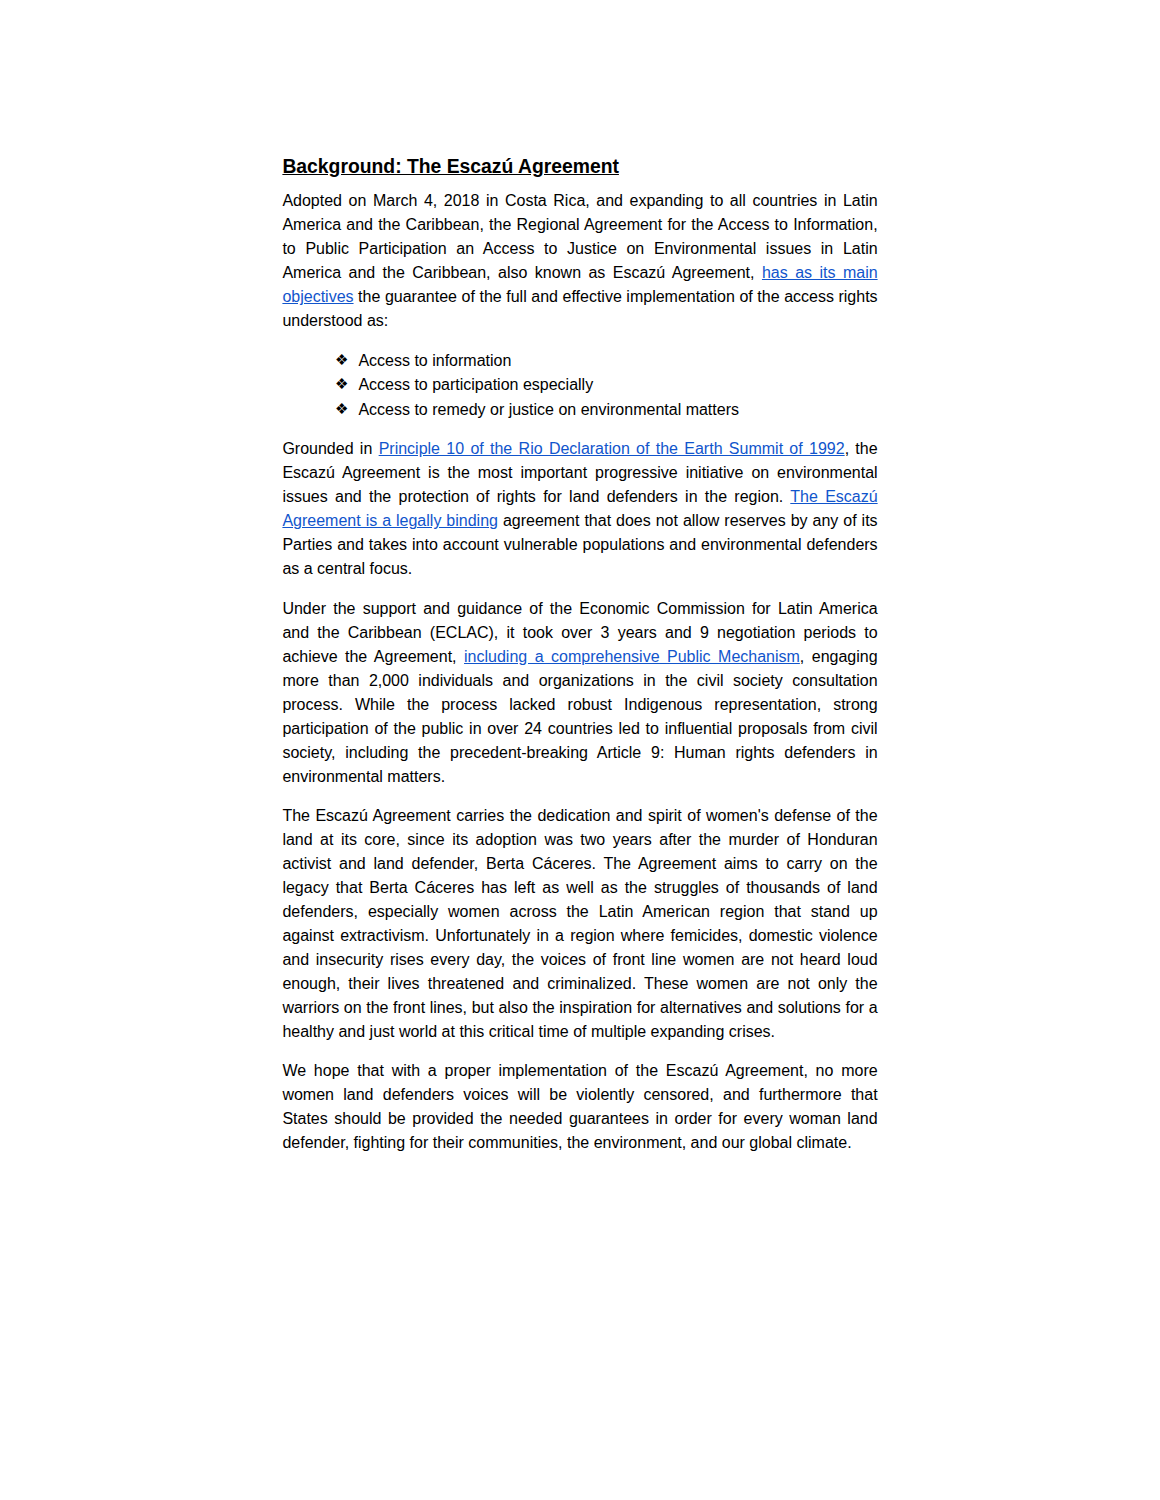Background: The Escazú Agreement
Adopted on March 4, 2018 in Costa Rica, and expanding to all countries in Latin America and the Caribbean, the Regional Agreement for the Access to Information, to Public Participation an Access to Justice on Environmental issues in Latin America and the Caribbean, also known as Escazú Agreement, has as its main objectives the guarantee of the full and effective implementation of the access rights understood as:
Access to information
Access to participation especially
Access to remedy or justice on environmental matters
Grounded in Principle 10 of the Rio Declaration of the Earth Summit of 1992, the Escazú Agreement is the most important progressive initiative on environmental issues and the protection of rights for land defenders in the region. The Escazú Agreement is a legally binding agreement that does not allow reserves by any of its Parties and takes into account vulnerable populations and environmental defenders as a central focus.
Under the support and guidance of the Economic Commission for Latin America and the Caribbean (ECLAC), it took over 3 years and 9 negotiation periods to achieve the Agreement, including a comprehensive Public Mechanism, engaging more than 2,000 individuals and organizations in the civil society consultation process. While the process lacked robust Indigenous representation, strong participation of the public in over 24 countries led to influential proposals from civil society, including the precedent-breaking Article 9: Human rights defenders in environmental matters.
The Escazú Agreement carries the dedication and spirit of women's defense of the land at its core, since its adoption was two years after the murder of Honduran activist and land defender, Berta Cáceres. The Agreement aims to carry on the legacy that Berta Cáceres has left as well as the struggles of thousands of land defenders, especially women across the Latin American region that stand up against extractivism. Unfortunately in a region where femicides, domestic violence and insecurity rises every day, the voices of front line women are not heard loud enough, their lives threatened and criminalized. These women are not only the warriors on the front lines, but also the inspiration for alternatives and solutions for a healthy and just world at this critical time of multiple expanding crises.
We hope that with a proper implementation of the Escazú Agreement, no more women land defenders voices will be violently censored, and furthermore that States should be provided the needed guarantees in order for every woman land defender, fighting for their communities, the environment, and our global climate.